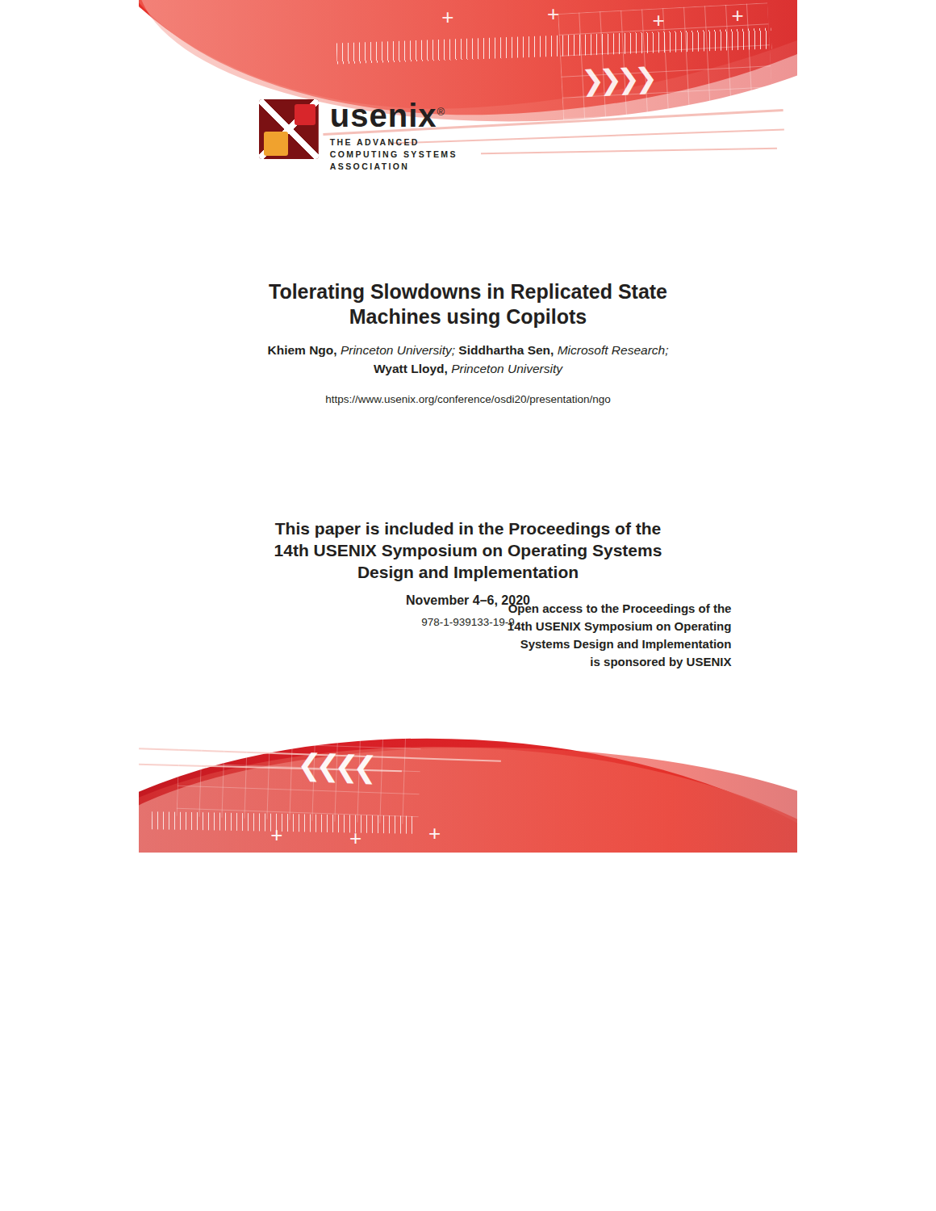❯❯❯❯
+
+
+
+
usenix®
The Advanced
Computing Systems
Association
Tolerating Slowdowns in Replicated State
Machines using Copilots
Khiem Ngo, Princeton University; Siddhartha Sen, Microsoft Research;
Wyatt Lloyd, Princeton University
https://www.usenix.org/conference/osdi20/presentation/ngo
This paper is included in the Proceedings of the
14th USENIX Symposium on Operating Systems
Design and Implementation
November 4–6, 2020
978-1-939133-19-9
Open access to the Proceedings of the
14th USENIX Symposium on Operating
Systems Design and Implementation
is sponsored by USENIX
❮❮❮❮
+
+
+